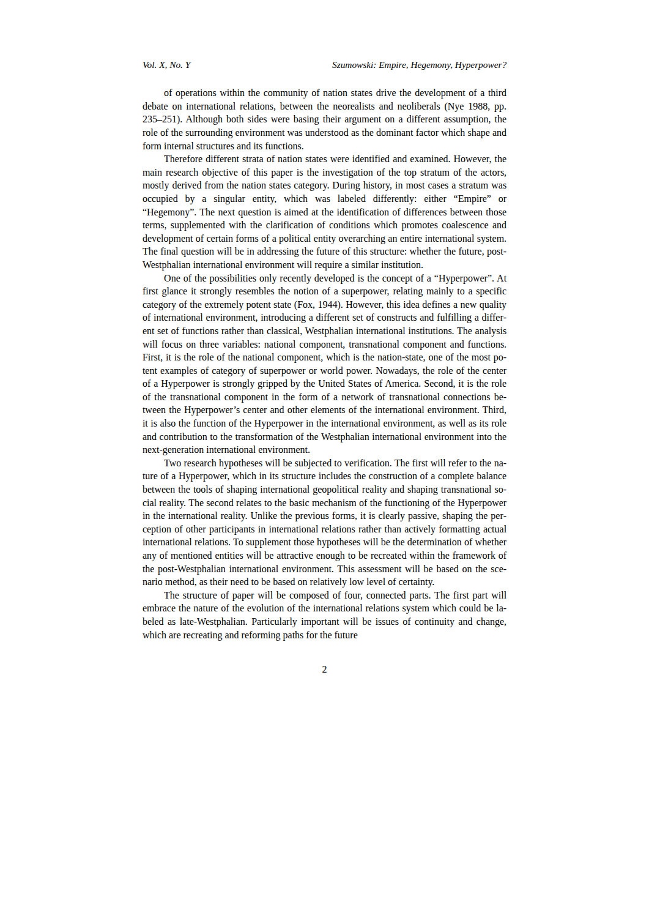Vol. X, No. Y Szumowski: Empire, Hegemony, Hyperpower?
of operations within the community of nation states drive the development of a third debate on international relations, between the neorealists and neoliberals (Nye 1988, pp. 235–251). Although both sides were basing their argument on a different assumption, the role of the surrounding environment was understood as the dominant factor which shape and form internal structures and its functions.
Therefore different strata of nation states were identified and examined. However, the main research objective of this paper is the investigation of the top stratum of the actors, mostly derived from the nation states category. During history, in most cases a stratum was occupied by a singular entity, which was labeled differently: either “Empire” or “Hegemony”. The next question is aimed at the identification of differences between those terms, supplemented with the clarification of conditions which promotes coalescence and development of certain forms of a political entity overarching an entire international system. The final question will be in addressing the future of this structure: whether the future, post-Westphalian international environment will require a similar institution.
One of the possibilities only recently developed is the concept of a “Hyperpower”. At first glance it strongly resembles the notion of a superpower, relating mainly to a specific category of the extremely potent state (Fox, 1944). However, this idea defines a new quality of international environment, introducing a different set of constructs and fulfilling a different set of functions rather than classical, Westphalian international institutions. The analysis will focus on three variables: national component, transnational component and functions. First, it is the role of the national component, which is the nation-state, one of the most potent examples of category of superpower or world power. Nowadays, the role of the center of a Hyperpower is strongly gripped by the United States of America. Second, it is the role of the transnational component in the form of a network of transnational connections between the Hyperpower’s center and other elements of the international environment. Third, it is also the function of the Hyperpower in the international environment, as well as its role and contribution to the transformation of the Westphalian international environment into the next-generation international environment.
Two research hypotheses will be subjected to verification. The first will refer to the nature of a Hyperpower, which in its structure includes the construction of a complete balance between the tools of shaping international geopolitical reality and shaping transnational social reality. The second relates to the basic mechanism of the functioning of the Hyperpower in the international reality. Unlike the previous forms, it is clearly passive, shaping the perception of other participants in international relations rather than actively formatting actual international relations. To supplement those hypotheses will be the determination of whether any of mentioned entities will be attractive enough to be recreated within the framework of the post-Westphalian international environment. This assessment will be based on the scenario method, as their need to be based on relatively low level of certainty.
The structure of paper will be composed of four, connected parts. The first part will embrace the nature of the evolution of the international relations system which could be labeled as late-Westphalian. Particularly important will be issues of continuity and change, which are recreating and reforming paths for the future
2